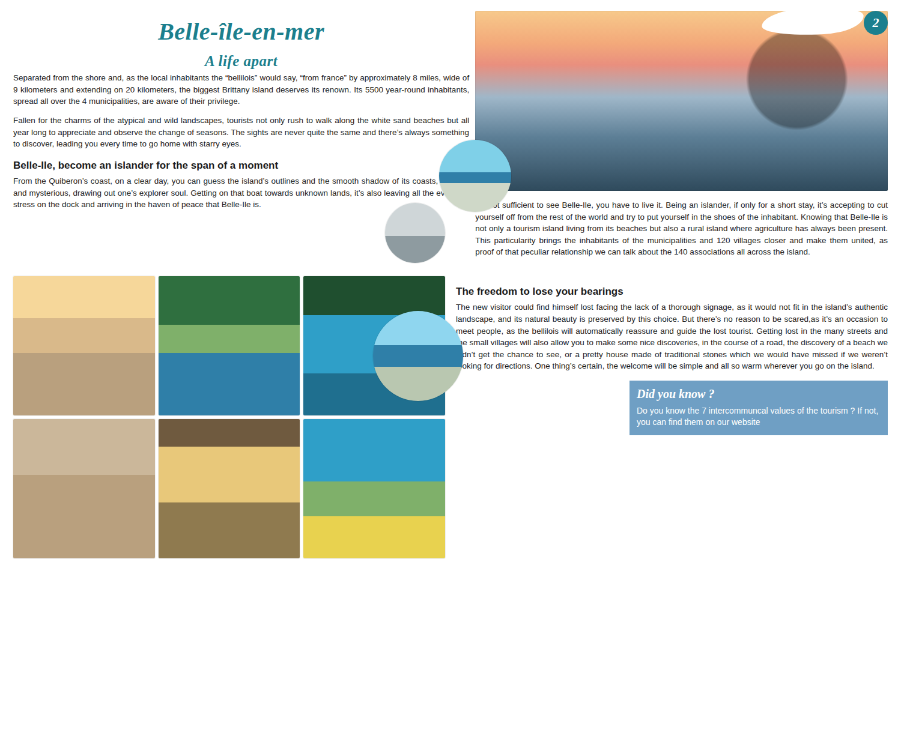2
Belle-île-en-merA life apart
Separated from the shore and, as the local inhabitants the “bellilois” would say, “from france” by approximately 8 miles, wide of 9 kilometers and extending on 20 kilometers, the biggest Brittany island deserves its renown. Its 5500 year-round inhabitants, spread all over the 4 municipalities, are aware of their privilege.
Fallen for the charms of the atypical and wild landscapes, tourists not only rush to walk along the white sand beaches but all year long to appreciate and observe the change of seasons. The sights are never quite the same and there’s always something to discover, leading you every time to go home with starry eyes.
Belle-Ile, become an islander for the span of a moment
From the Quiberon’s coast, on a clear day, you can guess the island’s outlines and the smooth shadow of its coasts, faraway and mysterious, drawing out one’s explorer soul. Getting on that boat towards unknown lands, it’s also leaving all the everyday stress on the dock and arriving in the haven of peace that Belle-Ile is.
It’s not sufficient to see Belle-Ile, you have to live it. Being an islander, if only for a short stay, it’s accepting to cut yourself off from the rest of the world and try to put yourself in the shoes of the inhabitant. Knowing that Belle-Ile is not only a tourism island living from its beaches but also a rural island where agriculture has always been present. This particularity brings the inhabitants of the municipalities and 120 villages closer and make them united, as proof of that peculiar relationship we can talk about the 140 associations all across the island.
The freedom to lose your bearings
The new visitor could find himself lost facing the lack of a thorough signage, as it would not fit in the island’s authentic landscape, and its natural beauty is preserved by this choice. But there’s no reason to be scared,as it’s an occasion to meet people, as the bellilois will automatically reassure and guide the lost tourist. Getting lost in the many streets and the small villages will also allow you to make some nice discoveries, in the course of a road, the discovery of a beach we didn’t get the chance to see, or a pretty house made of traditional stones which we would have missed if we weren’t looking for directions. One thing’s certain, the welcome will be simple and all so warm wherever you go on the island.
Did you know ?
Do you know the 7 intercommuncal values of the tourism ? If not, you can find them on our website